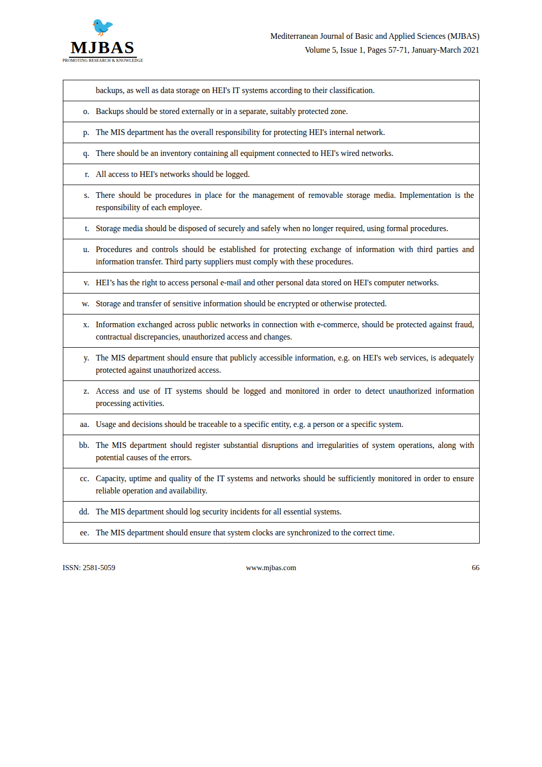🐦 MJBAS
Promoting Research & Knowledge
Mediterranean Journal of Basic and Applied Sciences (MJBAS)
Volume 5, Issue 1, Pages 57-71, January-March 2021
| | backups, as well as data storage on HEI's IT systems according to their classification. |
| o. | Backups should be stored externally or in a separate, suitably protected zone. |
| p. | The MIS department has the overall responsibility for protecting HEI's internal network. |
| q. | There should be an inventory containing all equipment connected to HEI's wired networks. |
| r. | All access to HEI's networks should be logged. |
| s. | There should be procedures in place for the management of removable storage media. Implementation is the responsibility of each employee. |
| t. | Storage media should be disposed of securely and safely when no longer required, using formal procedures. |
| u. | Procedures and controls should be established for protecting exchange of information with third parties and information transfer. Third party suppliers must comply with these procedures. |
| v. | HEI’s has the right to access personal e-mail and other personal data stored on HEI's computer networks. |
| w. | Storage and transfer of sensitive information should be encrypted or otherwise protected. |
| x. | Information exchanged across public networks in connection with e-commerce, should be protected against fraud, contractual discrepancies, unauthorized access and changes. |
| y. | The MIS department should ensure that publicly accessible information, e.g. on HEI's web services, is adequately protected against unauthorized access. |
| z. | Access and use of IT systems should be logged and monitored in order to detect unauthorized information processing activities. |
| aa. | Usage and decisions should be traceable to a specific entity, e.g. a person or a specific system. |
| bb. | The MIS department should register substantial disruptions and irregularities of system operations, along with potential causes of the errors. |
| cc. | Capacity, uptime and quality of the IT systems and networks should be sufficiently monitored in order to ensure reliable operation and availability. |
| dd. | The MIS department should log security incidents for all essential systems. |
| ee. | The MIS department should ensure that system clocks are synchronized to the correct time. |
ISSN: 2581-5059
www.mjbas.com
66